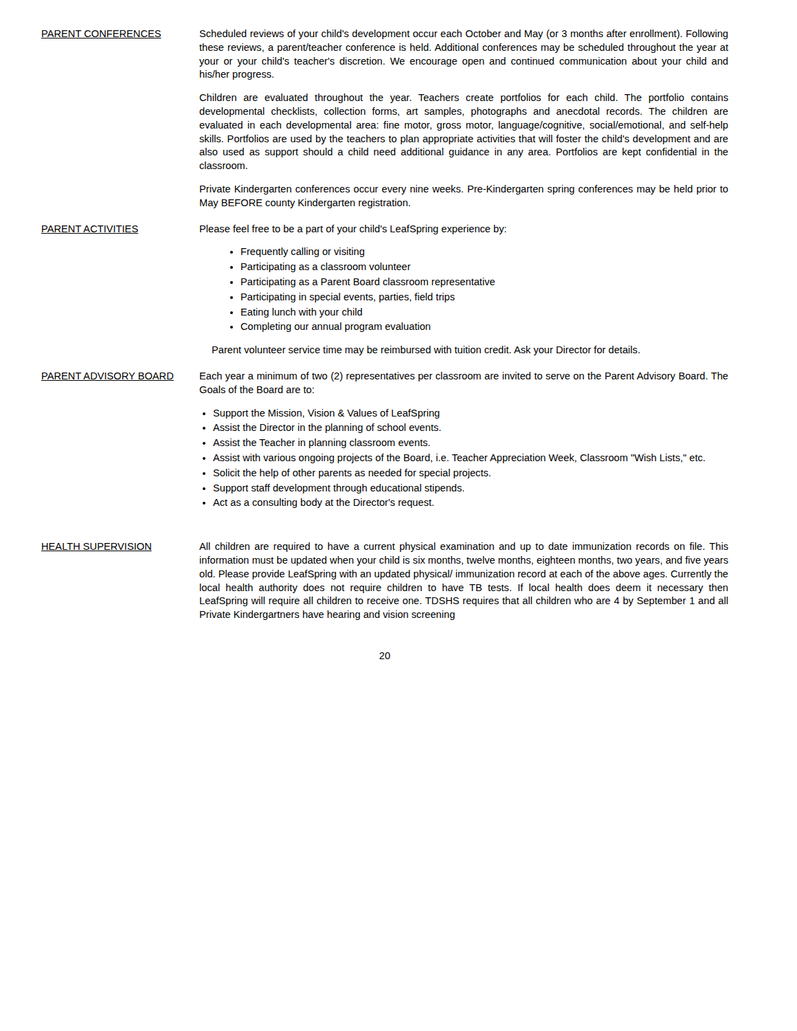PARENT CONFERENCES
Scheduled reviews of your child's development occur each October and May (or 3 months after enrollment). Following these reviews, a parent/teacher conference is held. Additional conferences may be scheduled throughout the year at your or your child's teacher's discretion. We encourage open and continued communication about your child and his/her progress.
Children are evaluated throughout the year. Teachers create portfolios for each child. The portfolio contains developmental checklists, collection forms, art samples, photographs and anecdotal records. The children are evaluated in each developmental area: fine motor, gross motor, language/cognitive, social/emotional, and self-help skills. Portfolios are used by the teachers to plan appropriate activities that will foster the child's development and are also used as support should a child need additional guidance in any area. Portfolios are kept confidential in the classroom.
Private Kindergarten conferences occur every nine weeks. Pre-Kindergarten spring conferences may be held prior to May BEFORE county Kindergarten registration.
PARENT ACTIVITIES
Please feel free to be a part of your child's LeafSpring experience by:
Frequently calling or visiting
Participating as a classroom volunteer
Participating as a Parent Board classroom representative
Participating in special events, parties, field trips
Eating lunch with your child
Completing our annual program evaluation
Parent volunteer service time may be reimbursed with tuition credit. Ask your Director for details.
PARENT ADVISORY BOARD
Each year a minimum of two (2) representatives per classroom are invited to serve on the Parent Advisory Board. The Goals of the Board are to:
Support the Mission, Vision & Values of LeafSpring
Assist the Director in the planning of school events.
Assist the Teacher in planning classroom events.
Assist with various ongoing projects of the Board, i.e. Teacher Appreciation Week, Classroom "Wish Lists," etc.
Solicit the help of other parents as needed for special projects.
Support staff development through educational stipends.
Act as a consulting body at the Director's request.
HEALTH SUPERVISION
All children are required to have a current physical examination and up to date immunization records on file. This information must be updated when your child is six months, twelve months, eighteen months, two years, and five years old. Please provide LeafSpring with an updated physical/ immunization record at each of the above ages. Currently the local health authority does not require children to have TB tests. If local health does deem it necessary then LeafSpring will require all children to receive one. TDSHS requires that all children who are 4 by September 1 and all Private Kindergartners have hearing and vision screening
20